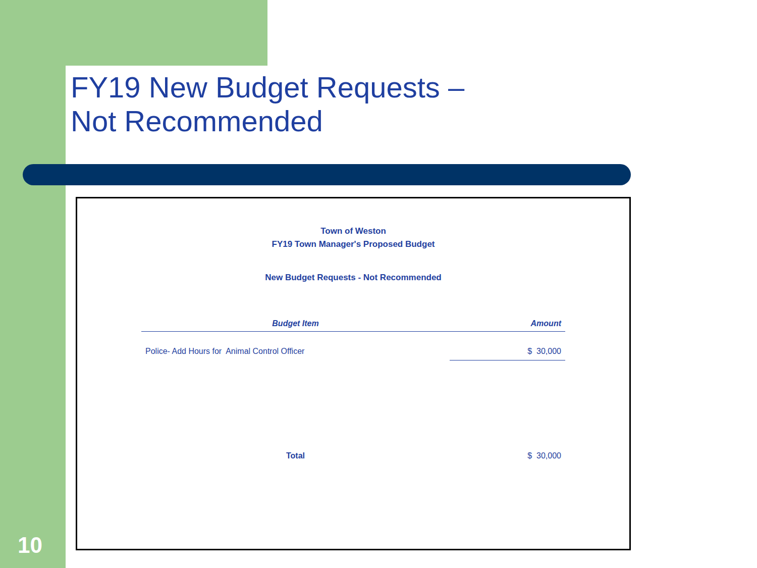FY19 New Budget Requests –
Not Recommended
Town of Weston
FY19 Town Manager's Proposed Budget
New Budget Requests - Not Recommended
| Budget Item | Amount |
| --- | --- |
| Police- Add Hours for Animal Control Officer | $ 30,000 |
| Total | $ 30,000 |
10